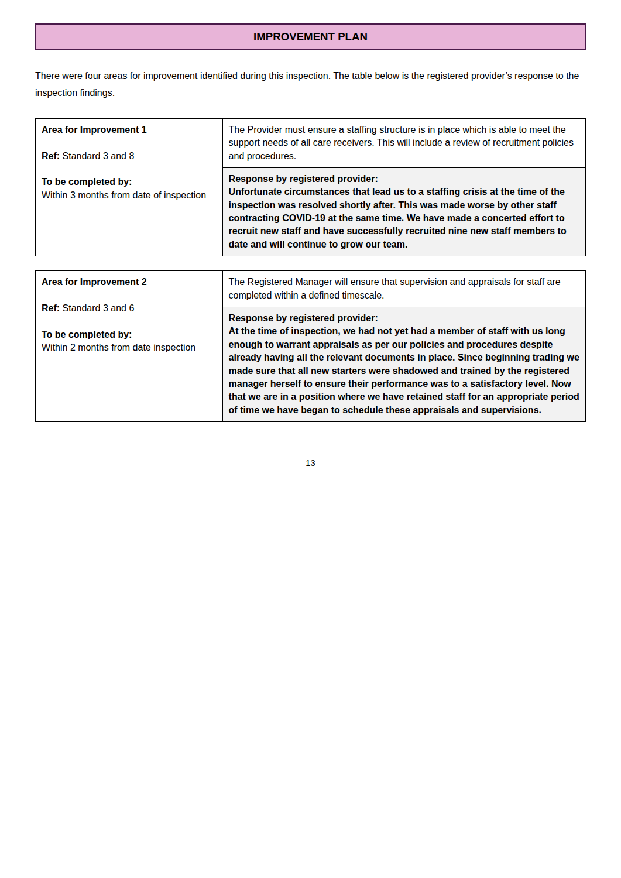IMPROVEMENT PLAN
There were four areas for improvement identified during this inspection. The table below is the registered provider’s response to the inspection findings.
| Area for Improvement 1 Ref: Standard 3 and 8 To be completed by: Within 3 months from date of inspection | The Provider must ensure a staffing structure is in place which is able to meet the support needs of all care receivers. This will include a review of recruitment policies and procedures. |
| Response by registered provider: Unfortunate circumstances that lead us to a staffing crisis at the time of the inspection was resolved shortly after. This was made worse by other staff contracting COVID-19 at the same time. We have made a concerted effort to recruit new staff and have successfully recruited nine new staff members to date and will continue to grow our team. |
| Area for Improvement 2 Ref: Standard 3 and 6 To be completed by: Within 2 months from date inspection | The Registered Manager will ensure that supervision and appraisals for staff are completed within a defined timescale. |
| Response by registered provider: At the time of inspection, we had not yet had a member of staff with us long enough to warrant appraisals as per our policies and procedures despite already having all the relevant documents in place. Since beginning trading we made sure that all new starters were shadowed and trained by the registered manager herself to ensure their performance was to a satisfactory level. Now that we are in a position where we have retained staff for an appropriate period of time we have began to schedule these appraisals and supervisions. |
13